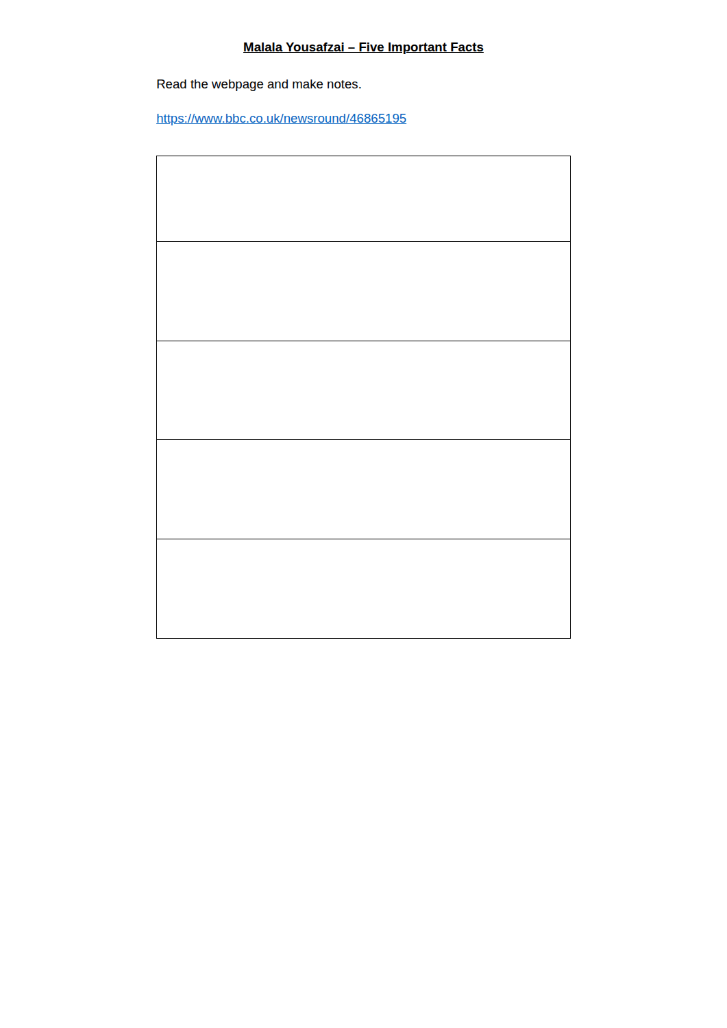Malala Yousafzai – Five Important Facts
Read the webpage and make notes.
https://www.bbc.co.uk/newsround/46865195